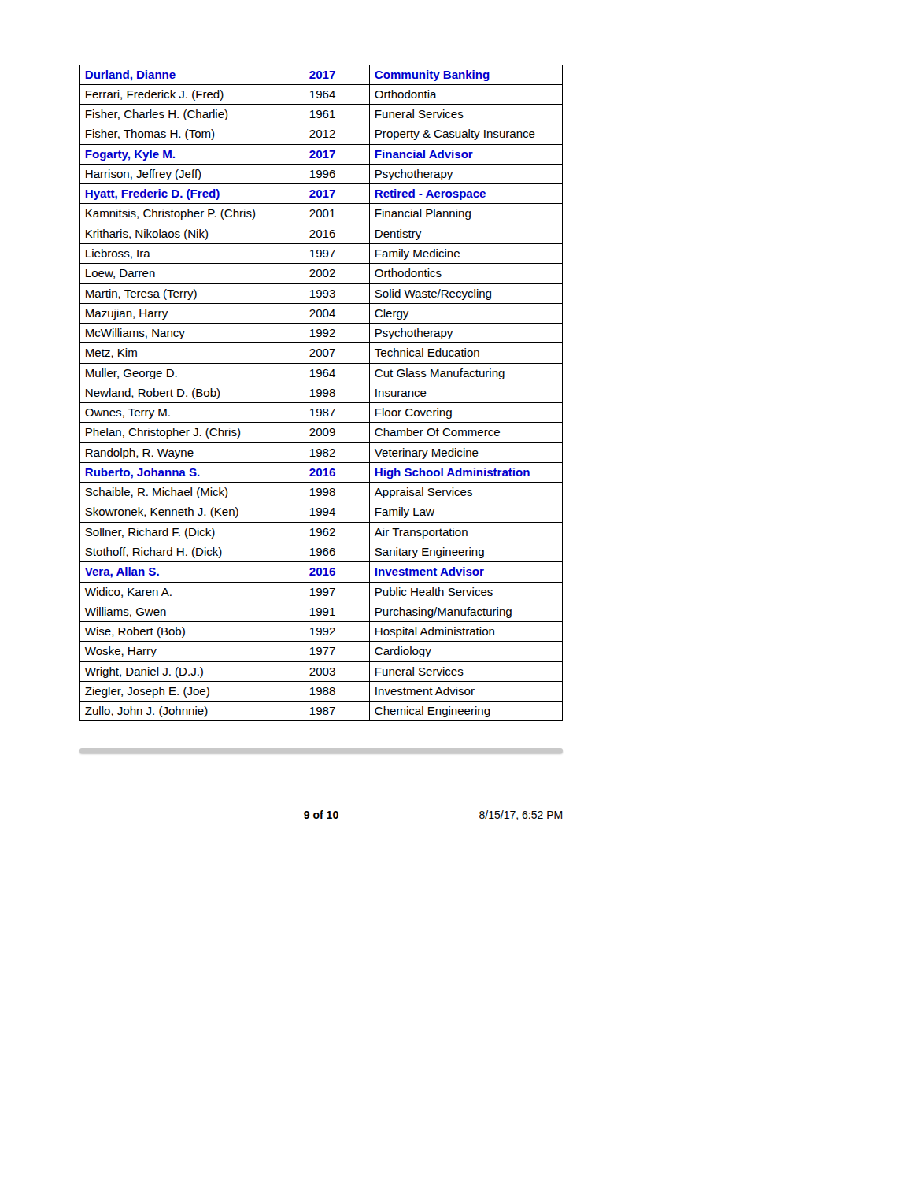| Durland, Dianne | 2017 | Community Banking |
| Ferrari, Frederick J. (Fred) | 1964 | Orthodontia |
| Fisher, Charles H. (Charlie) | 1961 | Funeral Services |
| Fisher, Thomas H. (Tom) | 2012 | Property & Casualty Insurance |
| Fogarty, Kyle M. | 2017 | Financial Advisor |
| Harrison, Jeffrey (Jeff) | 1996 | Psychotherapy |
| Hyatt, Frederic D. (Fred) | 2017 | Retired - Aerospace |
| Kamnitsis, Christopher P. (Chris) | 2001 | Financial Planning |
| Kritharis, Nikolaos (Nik) | 2016 | Dentistry |
| Liebross, Ira | 1997 | Family Medicine |
| Loew, Darren | 2002 | Orthodontics |
| Martin, Teresa (Terry) | 1993 | Solid Waste/Recycling |
| Mazujian, Harry | 2004 | Clergy |
| McWilliams, Nancy | 1992 | Psychotherapy |
| Metz, Kim | 2007 | Technical Education |
| Muller, George D. | 1964 | Cut Glass Manufacturing |
| Newland, Robert D. (Bob) | 1998 | Insurance |
| Ownes, Terry M. | 1987 | Floor Covering |
| Phelan, Christopher J. (Chris) | 2009 | Chamber Of Commerce |
| Randolph, R. Wayne | 1982 | Veterinary Medicine |
| Ruberto, Johanna S. | 2016 | High School Administration |
| Schaible, R. Michael (Mick) | 1998 | Appraisal Services |
| Skowronek, Kenneth J. (Ken) | 1994 | Family Law |
| Sollner, Richard F. (Dick) | 1962 | Air Transportation |
| Stothoff, Richard H. (Dick) | 1966 | Sanitary Engineering |
| Vera, Allan S. | 2016 | Investment Advisor |
| Widico, Karen A. | 1997 | Public Health Services |
| Williams, Gwen | 1991 | Purchasing/Manufacturing |
| Wise, Robert (Bob) | 1992 | Hospital Administration |
| Woske, Harry | 1977 | Cardiology |
| Wright, Daniel J. (D.J.) | 2003 | Funeral Services |
| Ziegler, Joseph E. (Joe) | 1988 | Investment Advisor |
| Zullo, John J. (Johnnie) | 1987 | Chemical Engineering |
9 of 10 8/15/17, 6:52 PM